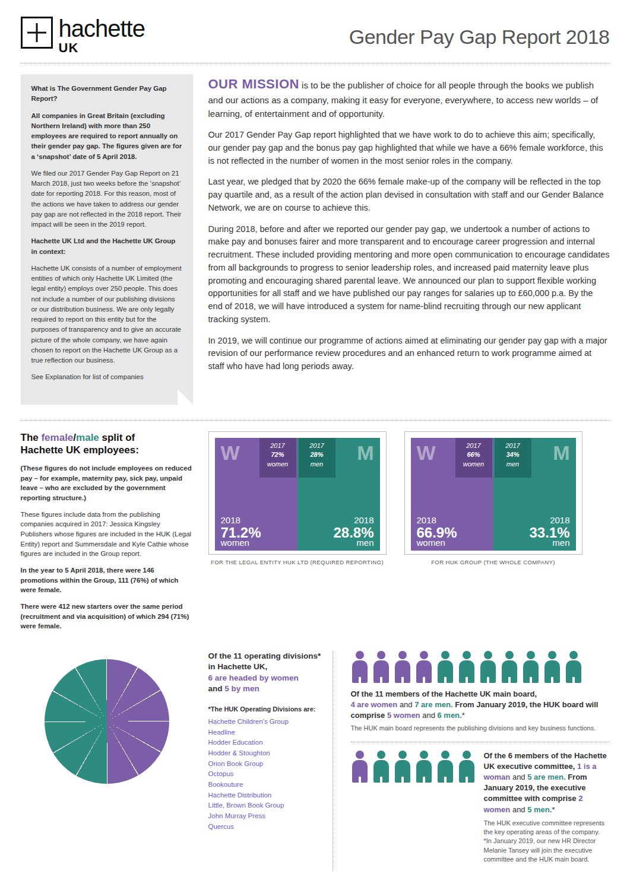hachette
UK
Gender Pay Gap Report 2018
What is The Government Gender Pay Gap Report?
All companies in Great Britain (excluding Northern Ireland) with more than 250 employees are required to report annually on their gender pay gap. The figures given are for a ‘snapshot’ date of 5 April 2018.
We filed our 2017 Gender Pay Gap Report on 21 March 2018, just two weeks before the ‘snapshot’ date for reporting 2018. For this reason, most of the actions we have taken to address our gender pay gap are not reflected in the 2018 report. Their impact will be seen in the 2019 report.
Hachette UK Ltd and the Hachette UK Group in context:
Hachette UK consists of a number of employment entities of which only Hachette UK Limited (the legal entity) employs over 250 people. This does not include a number of our publishing divisions or our distribution business. We are only legally required to report on this entity but for the purposes of transparency and to give an accurate picture of the whole company, we have again chosen to report on the Hachette UK Group as a true reflection our business.
See Explanation for list of companies
OUR MISSION is to be the publisher of choice for all people through the books we publish and our actions as a company, making it easy for everyone, everywhere, to access new worlds – of learning, of entertainment and of opportunity.
Our 2017 Gender Pay Gap report highlighted that we have work to do to achieve this aim; specifically, our gender pay gap and the bonus pay gap highlighted that while we have a 66% female workforce, this is not reflected in the number of women in the most senior roles in the company.
Last year, we pledged that by 2020 the 66% female make-up of the company will be reflected in the top pay quartile and, as a result of the action plan devised in consultation with staff and our Gender Balance Network, we are on course to achieve this.
During 2018, before and after we reported our gender pay gap, we undertook a number of actions to make pay and bonuses fairer and more transparent and to encourage career progression and internal recruitment. These included providing mentoring and more open communication to encourage candidates from all backgrounds to progress to senior leadership roles, and increased paid maternity leave plus promoting and encouraging shared parental leave. We announced our plan to support flexible working opportunities for all staff and we have published our pay ranges for salaries up to £60,000 p.a. By the end of 2018, we will have introduced a system for name-blind recruiting through our new applicant tracking system.
In 2019, we will continue our programme of actions aimed at eliminating our gender pay gap with a major revision of our performance review procedures and an enhanced return to work programme aimed at staff who have had long periods away.
The female/male split of
Hachette UK employees:
(These figures do not include employees on reduced pay – for example, maternity pay, sick pay, unpaid leave – who are excluded by the government reporting structure.)
These figures include data from the publishing companies acquired in 2017: Jessica Kingsley Publishers whose figures are included in the HUK (Legal Entity) report and Summersdale and Kyle Cathie whose figures are included in the Group report.
In the year to 5 April 2018, there were 146 promotions within the Group, 111 (76%) of which were female.
There were 412 new starters over the same period (recruitment and via acquisition) of which 294 (71%) were female.
W
2018
71.2%
women
M
2018
28.8%
men
2017 72% women
2017 28% men
For the legal entity HUK Ltd (required reporting)
W
2018
66.9%
women
M
2018
33.1%
men
2017 66% women
2017 34% men
For HUK Group (the whole company)
Of the 11 operating divisions*
in Hachette UK,
6 are headed by women
and 5 by men
*The HUK Operating Divisions are:
Hachette Children’s Group
Headline
Hodder Education
Hodder & Stoughton
Orion Book Group
Octopus
Bookouture
Hachette Distribution
Little, Brown Book Group
John Murray Press
Quercus
Of the 11 members of the Hachette UK main board,
4 are women and 7 are men. From January 2019, the HUK board will comprise 5 women and 6 men.*
The HUK main board represents the publishing divisions and key business functions.
Of the 6 members of the Hachette UK executive committee, 1 is a woman and 5 are men. From January 2019, the executive committee with comprise 2 women and 5 men.*
The HUK executive committee represents the key operating areas of the company.
*In January 2019, our new HR Director Melanie Tansey will join the executive committee and the HUK main board.